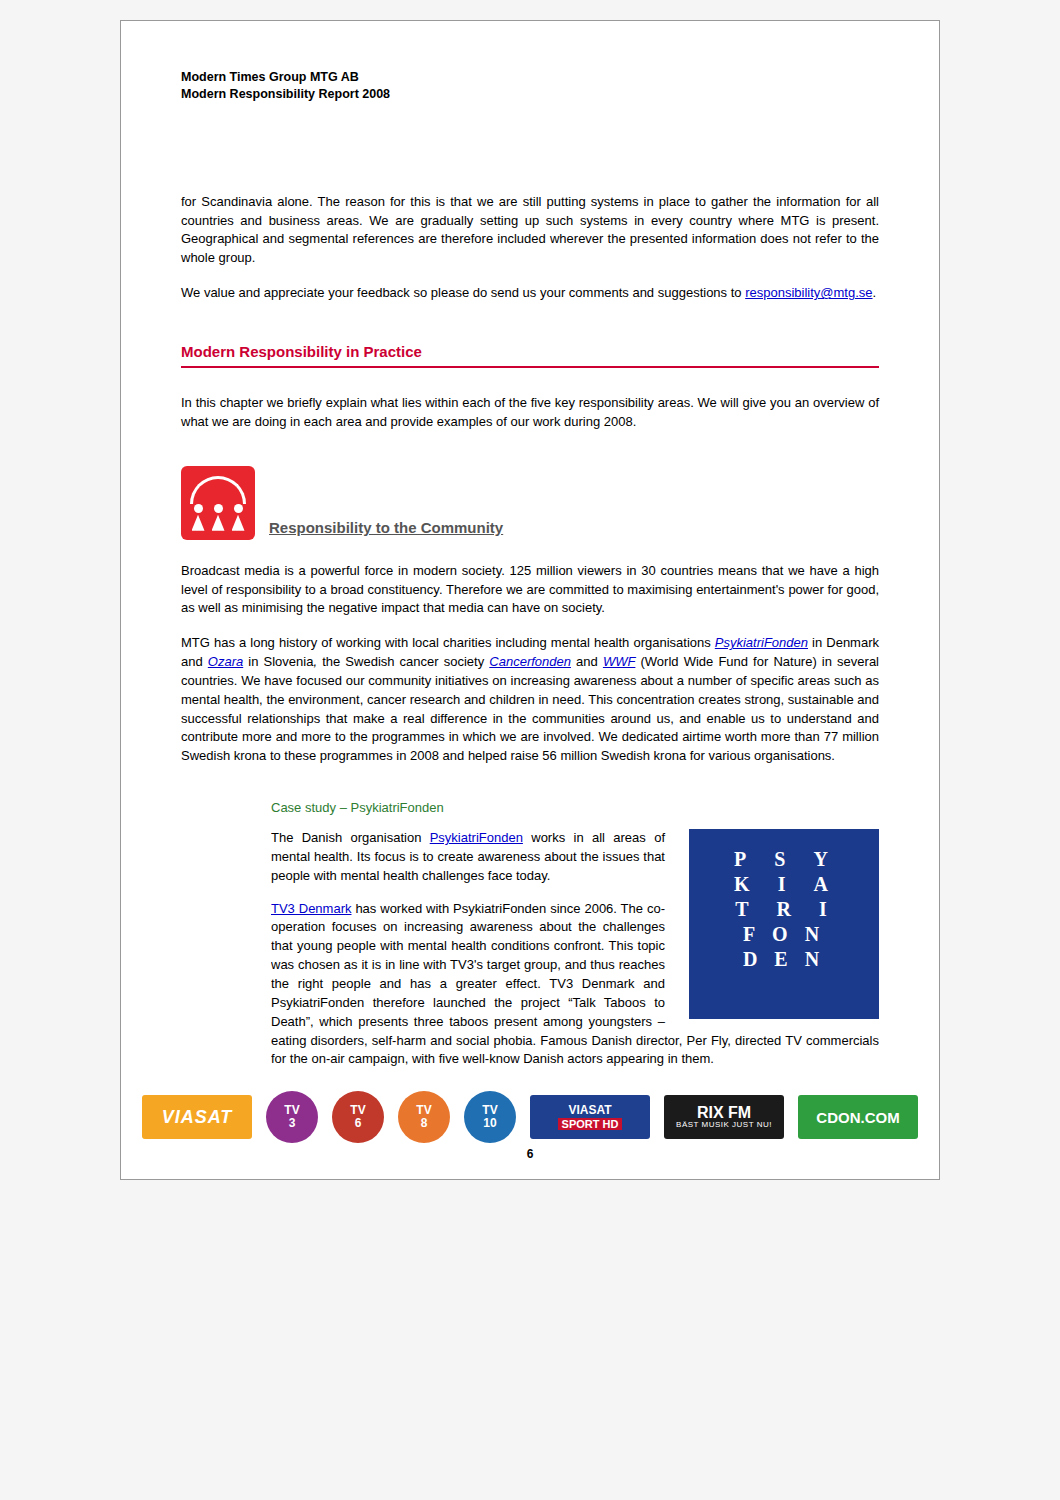Modern Times Group MTG AB
Modern Responsibility Report 2008
for Scandinavia alone. The reason for this is that we are still putting systems in place to gather the information for all countries and business areas. We are gradually setting up such systems in every country where MTG is present. Geographical and segmental references are therefore included wherever the presented information does not refer to the whole group.
We value and appreciate your feedback so please do send us your comments and suggestions to responsibility@mtg.se.
Modern Responsibility in Practice
In this chapter we briefly explain what lies within each of the five key responsibility areas. We will give you an overview of what we are doing in each area and provide examples of our work during 2008.
Responsibility to the Community
Broadcast media is a powerful force in modern society. 125 million viewers in 30 countries means that we have a high level of responsibility to a broad constituency. Therefore we are committed to maximising entertainment's power for good, as well as minimising the negative impact that media can have on society.
MTG has a long history of working with local charities including mental health organisations PsykiatriFonden in Denmark and Ozara in Slovenia, the Swedish cancer society Cancerfonden and WWF (World Wide Fund for Nature) in several countries. We have focused our community initiatives on increasing awareness about a number of specific areas such as mental health, the environment, cancer research and children in need. This concentration creates strong, sustainable and successful relationships that make a real difference in the communities around us, and enable us to understand and contribute more and more to the programmes in which we are involved. We dedicated airtime worth more than 77 million Swedish krona to these programmes in 2008 and helped raise 56 million Swedish krona for various organisations.
Case study – PsykiatriFonden
P S Y
K I A
T R I
F O N
D E N
The Danish organisation PsykiatriFonden works in all areas of mental health. Its focus is to create awareness about the issues that people with mental health challenges face today.
TV3 Denmark has worked with PsykiatriFonden since 2006. The co-operation focuses on increasing awareness about the challenges that young people with mental health conditions confront. This topic was chosen as it is in line with TV3's target group, and thus reaches the right people and has a greater effect. TV3 Denmark and PsykiatriFonden therefore launched the project “Talk Taboos to Death”, which presents three taboos present among youngsters – eating disorders, self-harm and social phobia. Famous Danish director, Per Fly, directed TV commercials for the on-air campaign, with five well-know Danish actors appearing in them.
VIASAT
TV 3
TV 6
TV 8
TV 10
VIASAT SPORT HD
RIX FM BÄST MUSIK JUST NU!
CDON.COM
6